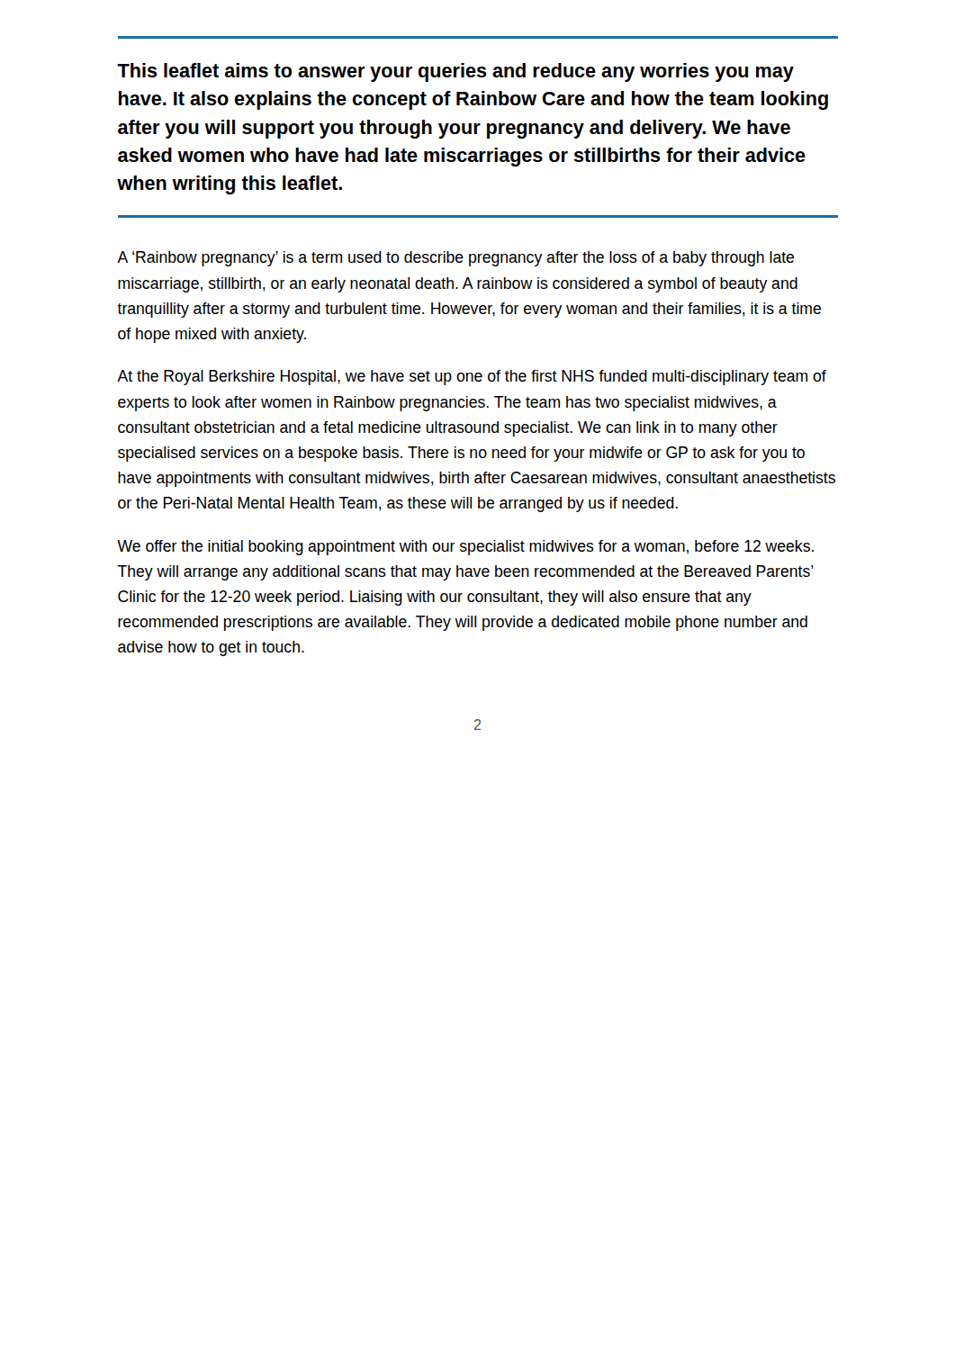This leaflet aims to answer your queries and reduce any worries you may have. It also explains the concept of Rainbow Care and how the team looking after you will support you through your pregnancy and delivery. We have asked women who have had late miscarriages or stillbirths for their advice when writing this leaflet.
A ‘Rainbow pregnancy’ is a term used to describe pregnancy after the loss of a baby through late miscarriage, stillbirth, or an early neonatal death. A rainbow is considered a symbol of beauty and tranquillity after a stormy and turbulent time. However, for every woman and their families, it is a time of hope mixed with anxiety.
At the Royal Berkshire Hospital, we have set up one of the first NHS funded multi-disciplinary team of experts to look after women in Rainbow pregnancies. The team has two specialist midwives, a consultant obstetrician and a fetal medicine ultrasound specialist. We can link in to many other specialised services on a bespoke basis. There is no need for your midwife or GP to ask for you to have appointments with consultant midwives, birth after Caesarean midwives, consultant anaesthetists or the Peri-Natal Mental Health Team, as these will be arranged by us if needed.
We offer the initial booking appointment with our specialist midwives for a woman, before 12 weeks. They will arrange any additional scans that may have been recommended at the Bereaved Parents’ Clinic for the 12-20 week period. Liaising with our consultant, they will also ensure that any recommended prescriptions are available. They will provide a dedicated mobile phone number and advise how to get in touch.
2